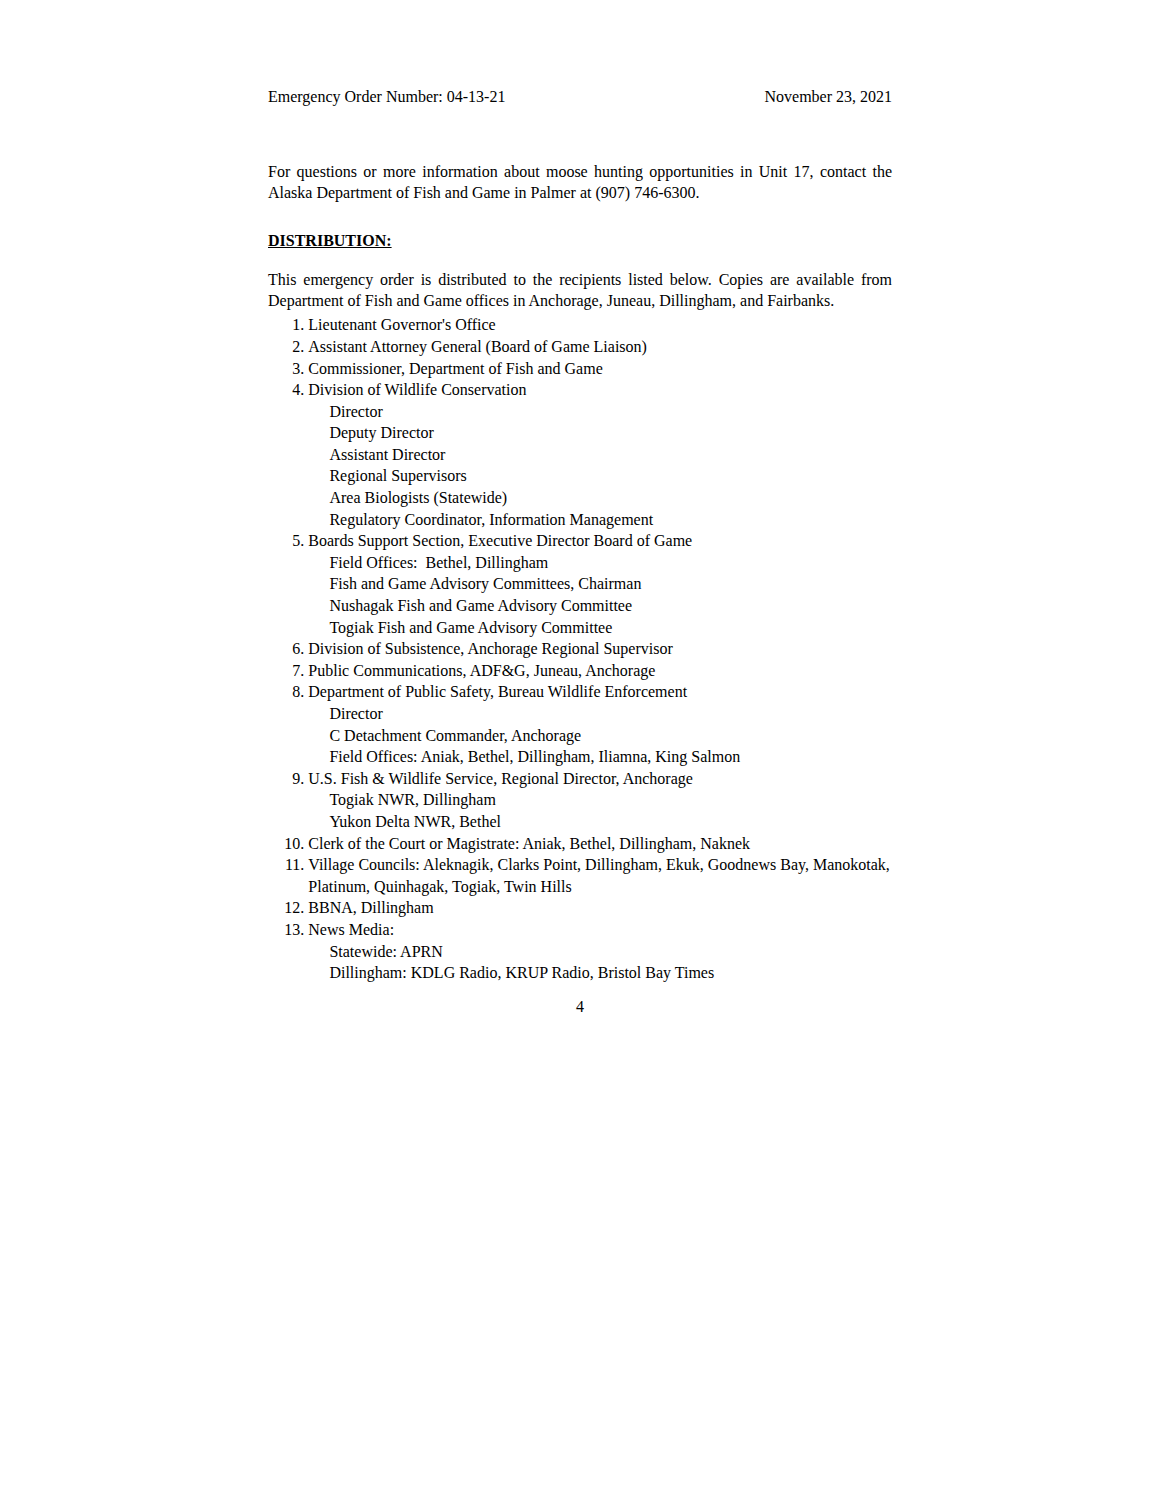Emergency Order Number: 04-13-21
November 23, 2021
For questions or more information about moose hunting opportunities in Unit 17, contact the Alaska Department of Fish and Game in Palmer at (907) 746-6300.
DISTRIBUTION:
This emergency order is distributed to the recipients listed below. Copies are available from Department of Fish and Game offices in Anchorage, Juneau, Dillingham, and Fairbanks.
Lieutenant Governor's Office
Assistant Attorney General (Board of Game Liaison)
Commissioner, Department of Fish and Game
Division of Wildlife Conservation
Director
Deputy Director
Assistant Director
Regional Supervisors
Area Biologists (Statewide)
Regulatory Coordinator, Information Management
Boards Support Section, Executive Director Board of Game
Field Offices: Bethel, Dillingham
Fish and Game Advisory Committees, Chairman
Nushagak Fish and Game Advisory Committee
Togiak Fish and Game Advisory Committee
Division of Subsistence, Anchorage Regional Supervisor
Public Communications, ADF&G, Juneau, Anchorage
Department of Public Safety, Bureau Wildlife Enforcement
Director
C Detachment Commander, Anchorage
Field Offices: Aniak, Bethel, Dillingham, Iliamna, King Salmon
U.S. Fish & Wildlife Service, Regional Director, Anchorage
Togiak NWR, Dillingham
Yukon Delta NWR, Bethel
Clerk of the Court or Magistrate: Aniak, Bethel, Dillingham, Naknek
Village Councils: Aleknagik, Clarks Point, Dillingham, Ekuk, Goodnews Bay, Manokotak, Platinum, Quinhagak, Togiak, Twin Hills
BBNA, Dillingham
News Media:
Statewide: APRN
Dillingham: KDLG Radio, KRUP Radio, Bristol Bay Times
4